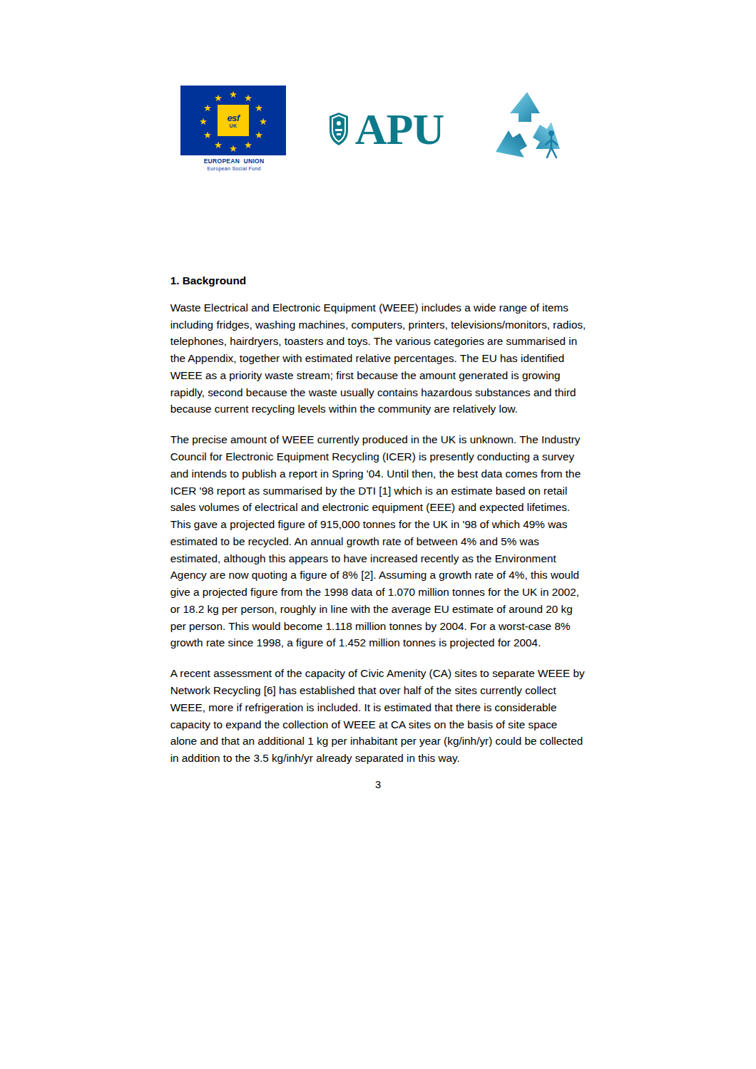★ ★ ★ ★ ★ ★ ★ ★ ★ ★ ★ ★
esf UK
EUROPEAN UNION
European Social Fund
APU
1. Background
Waste Electrical and Electronic Equipment (WEEE) includes a wide range of items including fridges, washing machines, computers, printers, televisions/monitors, radios, telephones, hairdryers, toasters and toys. The various categories are summarised in the Appendix, together with estimated relative percentages. The EU has identified WEEE as a priority waste stream; first because the amount generated is growing rapidly, second because the waste usually contains hazardous substances and third because current recycling levels within the community are relatively low.
The precise amount of WEEE currently produced in the UK is unknown. The Industry Council for Electronic Equipment Recycling (ICER) is presently conducting a survey and intends to publish a report in Spring '04. Until then, the best data comes from the ICER '98 report as summarised by the DTI [1] which is an estimate based on retail sales volumes of electrical and electronic equipment (EEE) and expected lifetimes. This gave a projected figure of 915,000 tonnes for the UK in '98 of which 49% was estimated to be recycled. An annual growth rate of between 4% and 5% was estimated, although this appears to have increased recently as the Environment Agency are now quoting a figure of 8% [2]. Assuming a growth rate of 4%, this would give a projected figure from the 1998 data of 1.070 million tonnes for the UK in 2002, or 18.2 kg per person, roughly in line with the average EU estimate of around 20 kg per person. This would become 1.118 million tonnes by 2004. For a worst-case 8% growth rate since 1998, a figure of 1.452 million tonnes is projected for 2004.
A recent assessment of the capacity of Civic Amenity (CA) sites to separate WEEE by Network Recycling [6] has established that over half of the sites currently collect WEEE, more if refrigeration is included. It is estimated that there is considerable capacity to expand the collection of WEEE at CA sites on the basis of site space alone and that an additional 1 kg per inhabitant per year (kg/inh/yr) could be collected in addition to the 3.5 kg/inh/yr already separated in this way.
3